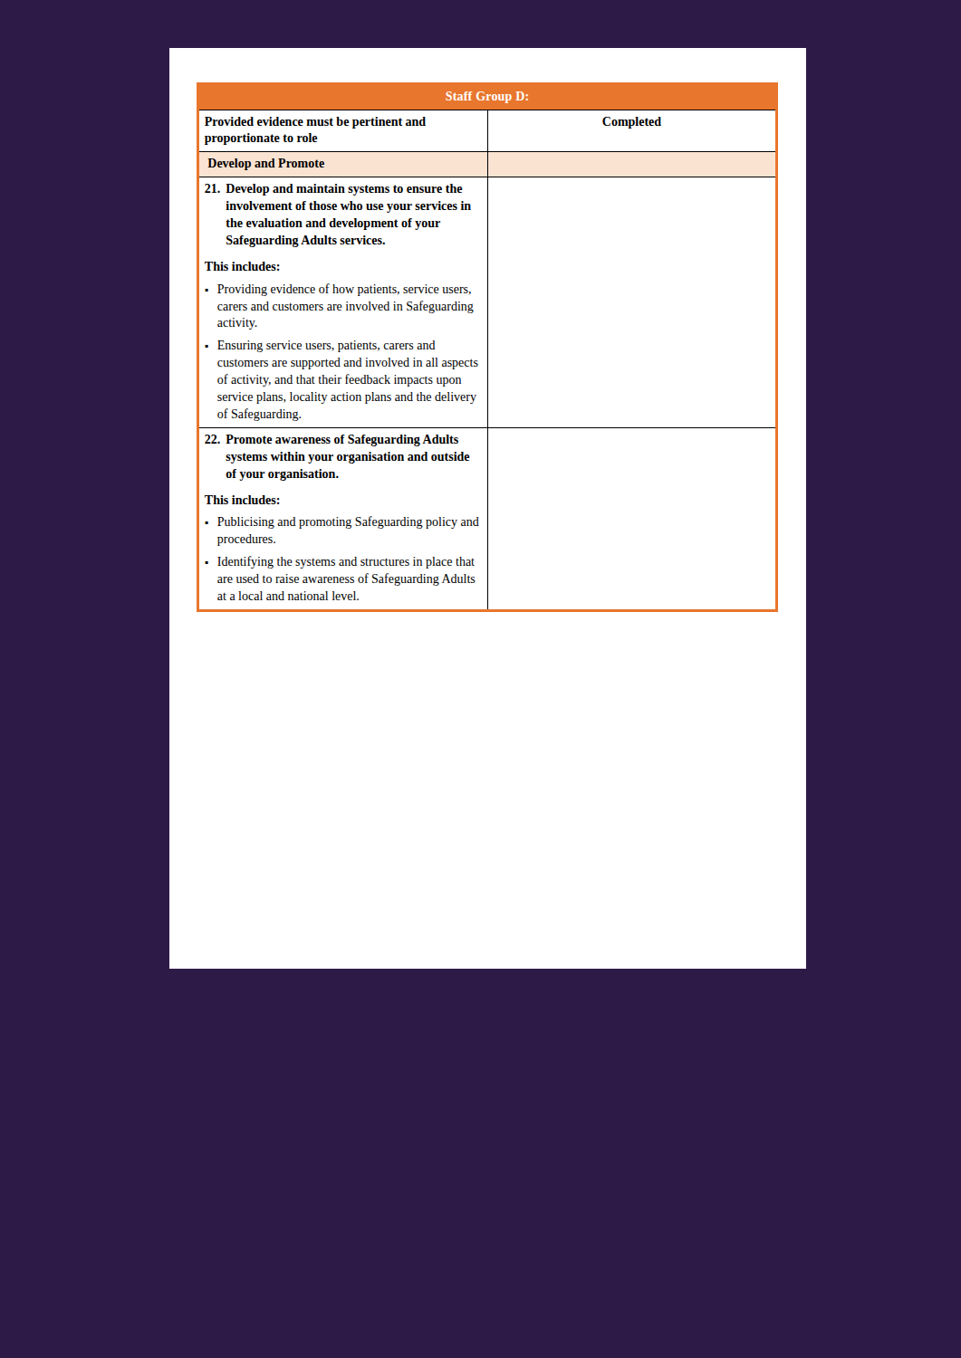| Staff Group D: |
| Provided evidence must be pertinent and proportionate to role | Completed |
| Develop and Promote | |
| 21. Develop and maintain systems to ensure the involvement of those who use your services in the evaluation and development of your Safeguarding Adults services. This includes: Providing evidence of how patients, service users, carers and customers are involved in Safeguarding activity. Ensuring service users, patients, carers and customers are supported and involved in all aspects of activity, and that their feedback impacts upon service plans, locality action plans and the delivery of Safeguarding. | |
| 22. Promote awareness of Safeguarding Adults systems within your organisation and outside of your organisation. This includes: Publicising and promoting Safeguarding policy and procedures. Identifying the systems and structures in place that are used to raise awareness of Safeguarding Adults at a local and national level. | |